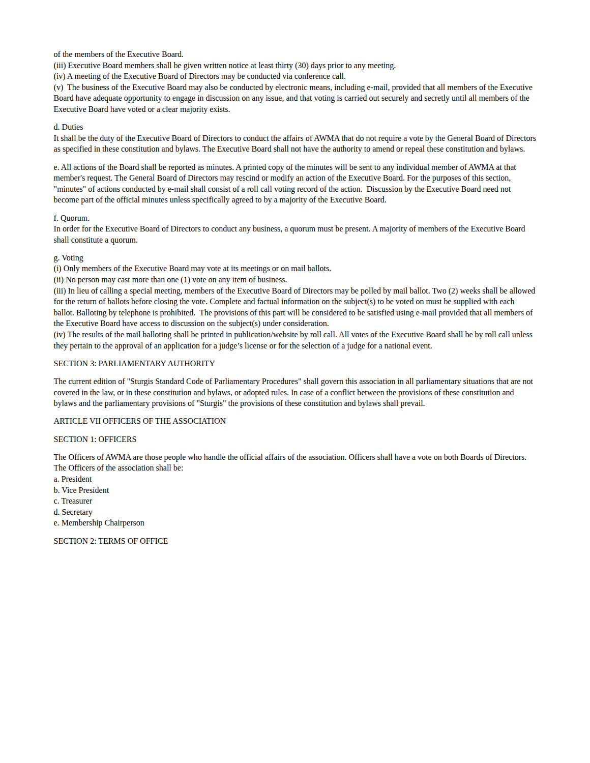of the members of the Executive Board.
(iii) Executive Board members shall be given written notice at least thirty (30) days prior to any meeting.
(iv) A meeting of the Executive Board of Directors may be conducted via conference call.
(v) The business of the Executive Board may also be conducted by electronic means, including e-mail, provided that all members of the Executive Board have adequate opportunity to engage in discussion on any issue, and that voting is carried out securely and secretly until all members of the Executive Board have voted or a clear majority exists.
d. Duties
It shall be the duty of the Executive Board of Directors to conduct the affairs of AWMA that do not require a vote by the General Board of Directors as specified in these constitution and bylaws. The Executive Board shall not have the authority to amend or repeal these constitution and bylaws.
e. All actions of the Board shall be reported as minutes. A printed copy of the minutes will be sent to any individual member of AWMA at that member's request. The General Board of Directors may rescind or modify an action of the Executive Board. For the purposes of this section, "minutes" of actions conducted by e-mail shall consist of a roll call voting record of the action. Discussion by the Executive Board need not become part of the official minutes unless specifically agreed to by a majority of the Executive Board.
f. Quorum.
In order for the Executive Board of Directors to conduct any business, a quorum must be present. A majority of members of the Executive Board shall constitute a quorum.
g. Voting
(i) Only members of the Executive Board may vote at its meetings or on mail ballots.
(ii) No person may cast more than one (1) vote on any item of business.
(iii) In lieu of calling a special meeting, members of the Executive Board of Directors may be polled by mail ballot. Two (2) weeks shall be allowed for the return of ballots before closing the vote. Complete and factual information on the subject(s) to be voted on must be supplied with each ballot. Balloting by telephone is prohibited. The provisions of this part will be considered to be satisfied using e-mail provided that all members of the Executive Board have access to discussion on the subject(s) under consideration.
(iv) The results of the mail balloting shall be printed in publication/website by roll call. All votes of the Executive Board shall be by roll call unless they pertain to the approval of an application for a judge’s license or for the selection of a judge for a national event.
SECTION 3: PARLIAMENTARY AUTHORITY
The current edition of "Sturgis Standard Code of Parliamentary Procedures" shall govern this association in all parliamentary situations that are not covered in the law, or in these constitution and bylaws, or adopted rules. In case of a conflict between the provisions of these constitution and bylaws and the parliamentary provisions of "Sturgis" the provisions of these constitution and bylaws shall prevail.
ARTICLE VII OFFICERS OF THE ASSOCIATION
SECTION 1: OFFICERS
The Officers of AWMA are those people who handle the official affairs of the association. Officers shall have a vote on both Boards of Directors. The Officers of the association shall be:
a. President
b. Vice President
c. Treasurer
d. Secretary
e. Membership Chairperson
SECTION 2: TERMS OF OFFICE